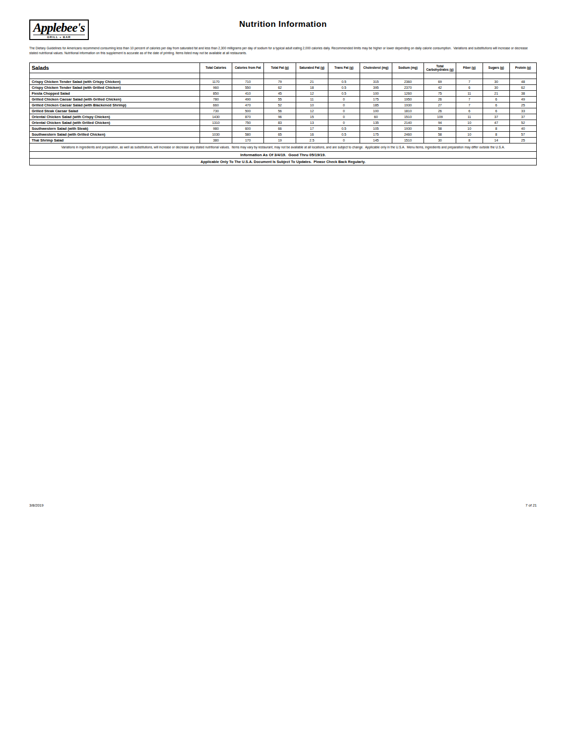Applebee's
GRILL + BAR
Nutrition Information
The Dietary Guidelines for Americans recommend consuming less than 10 percent of calories per day from saturated fat and less than 2,300 milligrams per day of sodium for a typical adult eating 2,000 calories daily. Recommended limits may be higher or lower depending on daily calorie consumption. Variations and substitutions will increase or decrease stated nutritional values. Nutritional information on this supplement is accurate as of the date of printing. Items listed may not be available at all restaurants.
| Salads | Total Calories | Calories from Fat | Total Fat (g) | Saturated Fat (g) | Trans Fat (g) | Cholesterol (mg) | Sodium (mg) | Total Carbohydrates (g) | Fiber (g) | Sugars (g) | Protein (g) |
| --- | --- | --- | --- | --- | --- | --- | --- | --- | --- | --- | --- |
| Crispy Chicken Tender Salad (with Crispy Chicken) | 1170 | 710 | 79 | 21 | 0.5 | 315 | 2360 | 69 | 7 | 30 | 48 |
| Crispy Chicken Tender Salad (with Grilled Chicken) | 960 | 550 | 62 | 18 | 0.5 | 395 | 2370 | 42 | 6 | 30 | 62 |
| Fiesta Chopped Salad | 850 | 410 | 45 | 12 | 0.5 | 100 | 1260 | 75 | 11 | 21 | 38 |
| Grilled Chicken Caesar Salad (with Grilled Chicken) | 780 | 490 | 55 | 11 | 0 | 175 | 1950 | 26 | 7 | 6 | 49 |
| Grilled Chicken Caesar Salad (with Blackened Shrimp) | 660 | 470 | 52 | 10 | 0 | 185 | 1930 | 27 | 7 | 6 | 25 |
| Grilled Steak Caesar Salad | 730 | 500 | 56 | 12 | 0 | 100 | 1810 | 26 | 6 | 6 | 33 |
| Oriental Chicken Salad (with Crispy Chicken) | 1430 | 870 | 96 | 15 | 0 | 60 | 1510 | 109 | 11 | 37 | 37 |
| Oriental Chicken Salad (with Grilled Chicken) | 1310 | 750 | 83 | 13 | 0 | 135 | 2140 | 94 | 10 | 47 | 52 |
| Southwestern Salad (with Steak) | 980 | 600 | 66 | 17 | 0.5 | 105 | 1930 | 58 | 10 | 8 | 40 |
| Southwestern Salad (with Grilled Chicken) | 1030 | 580 | 65 | 16 | 0.5 | 175 | 2460 | 58 | 10 | 8 | 57 |
| Thai Shrimp Salad | 380 | 170 | 19 | 2.5 | 0 | 145 | 1510 | 30 | 8 | 14 | 25 |
| Variations in ingredients and preparation, as well as substitutions, will increase or decrease any stated nutritional values. Items may vary by restaurant, may not be available at all locations, and are subject to change. Applicable only in the U.S.A. Menu items, ingredients and preparation may differ outside the U.S.A. |
| Information As Of 3/4/19. Good Thru 05/19/19. |
| Applicable Only To The U.S.A. Document Is Subject To Updates. Please Check Back Regularly. |
3/8/2019 7 of 21